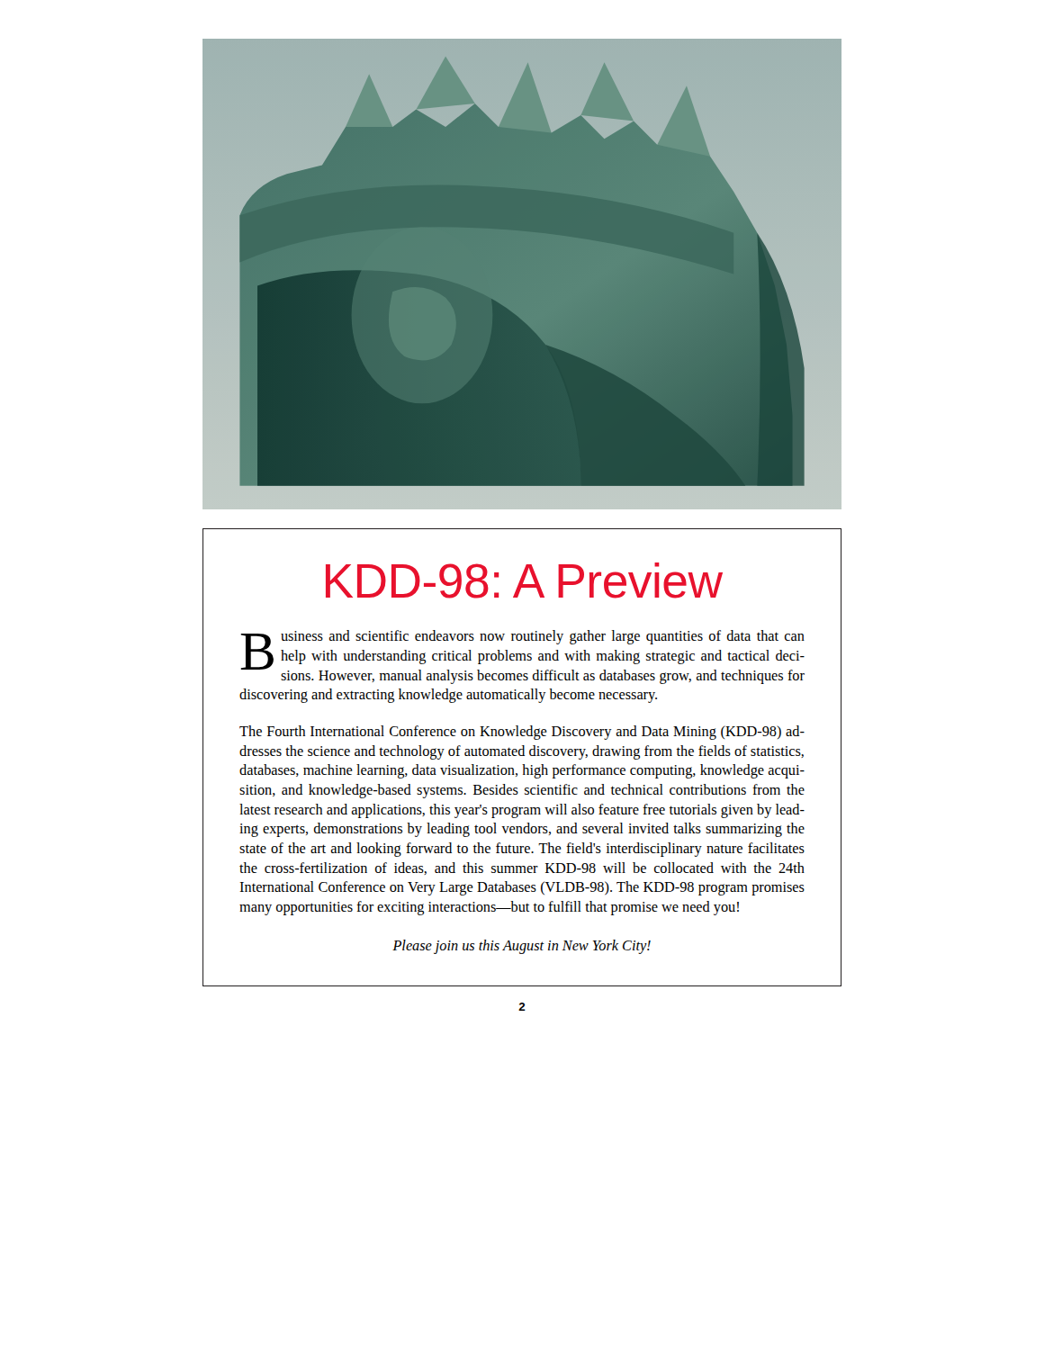KDD-98: A Preview
Business and scientific endeavors now routinely gather large quantities of data that can help with understanding critical problems and with making strategic and tactical decisions. However, manual analysis becomes difficult as databases grow, and techniques for discovering and extracting knowledge automatically become necessary.
The Fourth International Conference on Knowledge Discovery and Data Mining (KDD-98) addresses the science and technology of automated discovery, drawing from the fields of statistics, databases, machine learning, data visualization, high performance computing, knowledge acquisition, and knowledge-based systems. Besides scientific and technical contributions from the latest research and applications, this year's program will also feature free tutorials given by leading experts, demonstrations by leading tool vendors, and several invited talks summarizing the state of the art and looking forward to the future. The field's interdisciplinary nature facilitates the cross-fertilization of ideas, and this summer KDD-98 will be collocated with the 24th International Conference on Very Large Databases (VLDB-98). The KDD-98 program promises many opportunities for exciting interactions—but to fulfill that promise we need you!
Please join us this August in New York City!
2